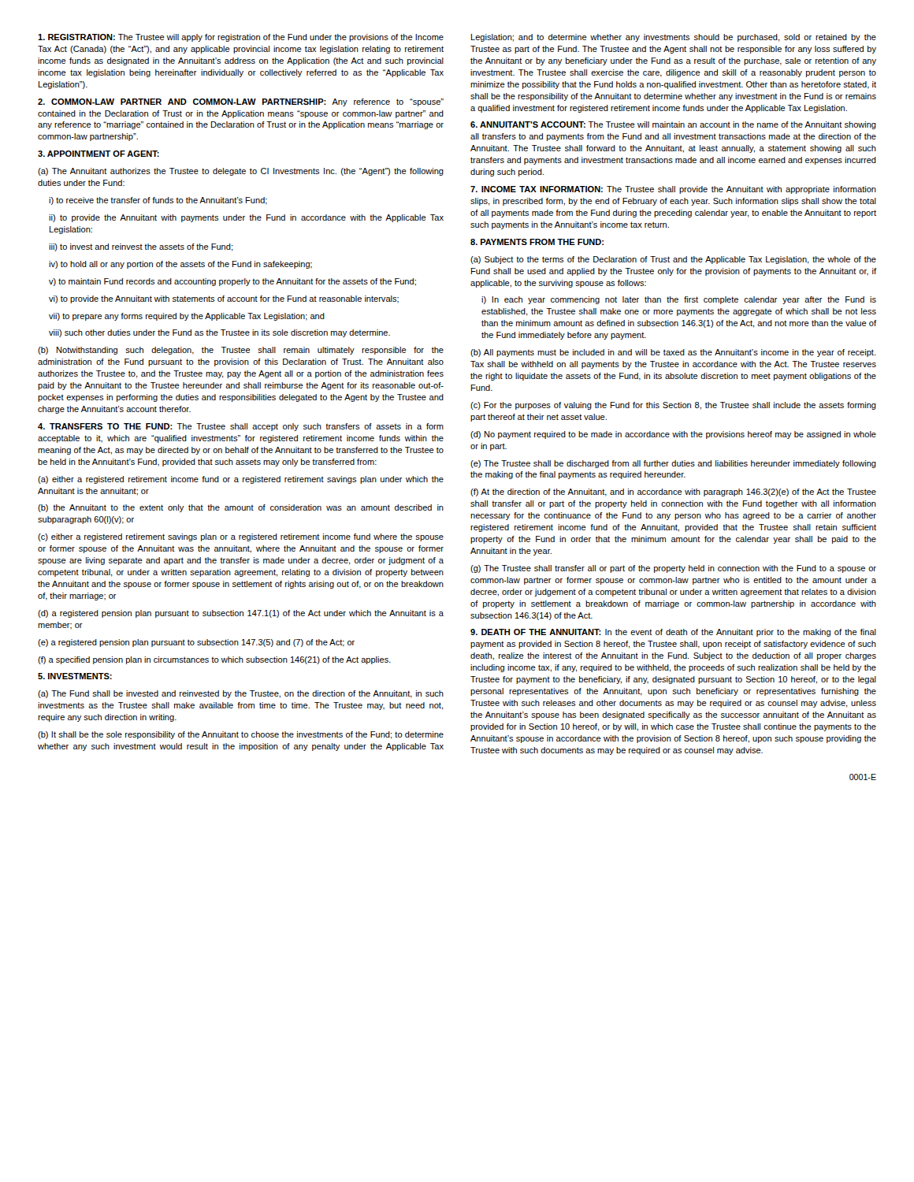1. REGISTRATION: The Trustee will apply for registration of the Fund under the provisions of the Income Tax Act (Canada) (the “Act”), and any applicable provincial income tax legislation relating to retirement income funds as designated in the Annuitant’s address on the Application (the Act and such provincial income tax legislation being hereinafter individually or collectively referred to as the “Applicable Tax Legislation”).
2. COMMON-LAW PARTNER AND COMMON-LAW PARTNERSHIP: Any reference to “spouse” contained in the Declaration of Trust or in the Application means “spouse or common-law partner” and any reference to “marriage” contained in the Declaration of Trust or in the Application means “marriage or common-law partnership”.
3. APPOINTMENT OF AGENT:
(a) The Annuitant authorizes the Trustee to delegate to CI Investments Inc. (the “Agent”) the following duties under the Fund:
i) to receive the transfer of funds to the Annuitant’s Fund;
ii) to provide the Annuitant with payments under the Fund in accordance with the Applicable Tax Legislation:
iii) to invest and reinvest the assets of the Fund;
iv) to hold all or any portion of the assets of the Fund in safekeeping;
v) to maintain Fund records and accounting properly to the Annuitant for the assets of the Fund;
vi) to provide the Annuitant with statements of account for the Fund at reasonable intervals;
vii) to prepare any forms required by the Applicable Tax Legislation; and
viii) such other duties under the Fund as the Trustee in its sole discretion may determine.
(b) Notwithstanding such delegation, the Trustee shall remain ultimately responsible for the administration of the Fund pursuant to the provision of this Declaration of Trust. The Annuitant also authorizes the Trustee to, and the Trustee may, pay the Agent all or a portion of the administration fees paid by the Annuitant to the Trustee hereunder and shall reimburse the Agent for its reasonable out-of-pocket expenses in performing the duties and responsibilities delegated to the Agent by the Trustee and charge the Annuitant’s account therefor.
4. TRANSFERS TO THE FUND: The Trustee shall accept only such transfers of assets in a form acceptable to it, which are “qualified investments” for registered retirement income funds within the meaning of the Act, as may be directed by or on behalf of the Annuitant to be transferred to the Trustee to be held in the Annuitant’s Fund, provided that such assets may only be transferred from:
(a) either a registered retirement income fund or a registered retirement savings plan under which the Annuitant is the annuitant; or
(b) the Annuitant to the extent only that the amount of consideration was an amount described in subparagraph 60(l)(v); or
(c) either a registered retirement savings plan or a registered retirement income fund where the spouse or former spouse of the Annuitant was the annuitant, where the Annuitant and the spouse or former spouse are living separate and apart and the transfer is made under a decree, order or judgment of a competent tribunal, or under a written separation agreement, relating to a division of property between the Annuitant and the spouse or former spouse in settlement of rights arising out of, or on the breakdown of, their marriage; or
(d) a registered pension plan pursuant to subsection 147.1(1) of the Act under which the Annuitant is a member; or
(e) a registered pension plan pursuant to subsection 147.3(5) and (7) of the Act; or
(f) a specified pension plan in circumstances to which subsection 146(21) of the Act applies.
5. INVESTMENTS:
(a) The Fund shall be invested and reinvested by the Trustee, on the direction of the Annuitant, in such investments as the Trustee shall make available from time to time. The Trustee may, but need not, require any such direction in writing.
(b) It shall be the sole responsibility of the Annuitant to choose the investments of the Fund; to determine whether any such investment would result in the imposition of any penalty under the Applicable Tax Legislation; and to determine whether any investments should be purchased, sold or retained by the Trustee as part of the Fund. The Trustee and the Agent shall not be responsible for any loss suffered by the Annuitant or by any beneficiary under the Fund as a result of the purchase, sale or retention of any investment. The Trustee shall exercise the care, diligence and skill of a reasonably prudent person to minimize the possibility that the Fund holds a non-qualified investment. Other than as heretofore stated, it shall be the responsibility of the Annuitant to determine whether any investment in the Fund is or remains a qualified investment for registered retirement income funds under the Applicable Tax Legislation.
6. ANNUITANT’S ACCOUNT: The Trustee will maintain an account in the name of the Annuitant showing all transfers to and payments from the Fund and all investment transactions made at the direction of the Annuitant. The Trustee shall forward to the Annuitant, at least annually, a statement showing all such transfers and payments and investment transactions made and all income earned and expenses incurred during such period.
7. INCOME TAX INFORMATION: The Trustee shall provide the Annuitant with appropriate information slips, in prescribed form, by the end of February of each year. Such information slips shall show the total of all payments made from the Fund during the preceding calendar year, to enable the Annuitant to report such payments in the Annuitant’s income tax return.
8. PAYMENTS FROM THE FUND:
(a) Subject to the terms of the Declaration of Trust and the Applicable Tax Legislation, the whole of the Fund shall be used and applied by the Trustee only for the provision of payments to the Annuitant or, if applicable, to the surviving spouse as follows:
i) In each year commencing not later than the first complete calendar year after the Fund is established, the Trustee shall make one or more payments the aggregate of which shall be not less than the minimum amount as defined in subsection 146.3(1) of the Act, and not more than the value of the Fund immediately before any payment.
(b) All payments must be included in and will be taxed as the Annuitant’s income in the year of receipt. Tax shall be withheld on all payments by the Trustee in accordance with the Act. The Trustee reserves the right to liquidate the assets of the Fund, in its absolute discretion to meet payment obligations of the Fund.
(c) For the purposes of valuing the Fund for this Section 8, the Trustee shall include the assets forming part thereof at their net asset value.
(d) No payment required to be made in accordance with the provisions hereof may be assigned in whole or in part.
(e) The Trustee shall be discharged from all further duties and liabilities hereunder immediately following the making of the final payments as required hereunder.
(f) At the direction of the Annuitant, and in accordance with paragraph 146.3(2)(e) of the Act the Trustee shall transfer all or part of the property held in connection with the Fund together with all information necessary for the continuance of the Fund to any person who has agreed to be a carrier of another registered retirement income fund of the Annuitant, provided that the Trustee shall retain sufficient property of the Fund in order that the minimum amount for the calendar year shall be paid to the Annuitant in the year.
(g) The Trustee shall transfer all or part of the property held in connection with the Fund to a spouse or common-law partner or former spouse or common-law partner who is entitled to the amount under a decree, order or judgement of a competent tribunal or under a written agreement that relates to a division of property in settlement a breakdown of marriage or common-law partnership in accordance with subsection 146.3(14) of the Act.
9. DEATH OF THE ANNUITANT: In the event of death of the Annuitant prior to the making of the final payment as provided in Section 8 hereof, the Trustee shall, upon receipt of satisfactory evidence of such death, realize the interest of the Annuitant in the Fund. Subject to the deduction of all proper charges including income tax, if any, required to be withheld, the proceeds of such realization shall be held by the Trustee for payment to the beneficiary, if any, designated pursuant to Section 10 hereof, or to the legal personal representatives of the Annuitant, upon such beneficiary or representatives furnishing the Trustee with such releases and other documents as may be required or as counsel may advise, unless the Annuitant’s spouse has been designated specifically as the successor annuitant of the Annuitant as provided for in Section 10 hereof, or by will, in which case the Trustee shall continue the payments to the Annuitant’s spouse in accordance with the provision of Section 8 hereof, upon such spouse providing the Trustee with such documents as may be required or as counsel may advise.
0001-E